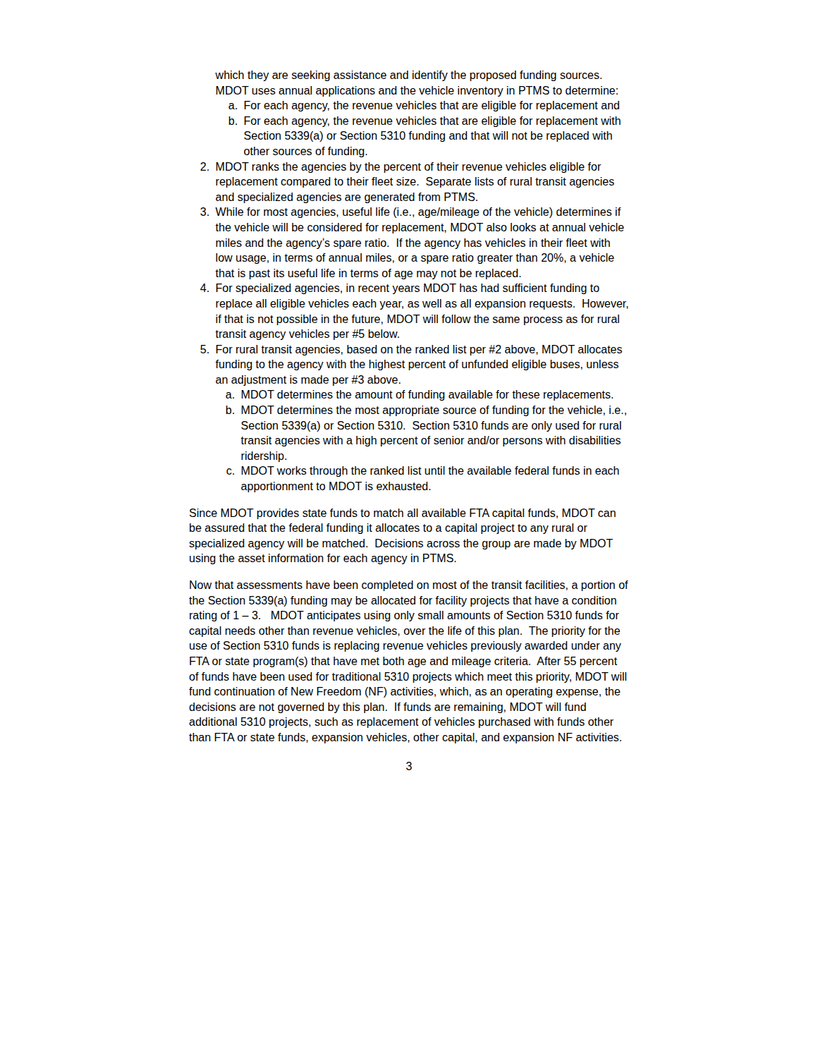which they are seeking assistance and identify the proposed funding sources. MDOT uses annual applications and the vehicle inventory in PTMS to determine:
For each agency, the revenue vehicles that are eligible for replacement and
For each agency, the revenue vehicles that are eligible for replacement with Section 5339(a) or Section 5310 funding and that will not be replaced with other sources of funding.
MDOT ranks the agencies by the percent of their revenue vehicles eligible for replacement compared to their fleet size. Separate lists of rural transit agencies and specialized agencies are generated from PTMS.
While for most agencies, useful life (i.e., age/mileage of the vehicle) determines if the vehicle will be considered for replacement, MDOT also looks at annual vehicle miles and the agency’s spare ratio. If the agency has vehicles in their fleet with low usage, in terms of annual miles, or a spare ratio greater than 20%, a vehicle that is past its useful life in terms of age may not be replaced.
For specialized agencies, in recent years MDOT has had sufficient funding to replace all eligible vehicles each year, as well as all expansion requests. However, if that is not possible in the future, MDOT will follow the same process as for rural transit agency vehicles per #5 below.
For rural transit agencies, based on the ranked list per #2 above, MDOT allocates funding to the agency with the highest percent of unfunded eligible buses, unless an adjustment is made per #3 above.
MDOT determines the amount of funding available for these replacements.
MDOT determines the most appropriate source of funding for the vehicle, i.e., Section 5339(a) or Section 5310. Section 5310 funds are only used for rural transit agencies with a high percent of senior and/or persons with disabilities ridership.
MDOT works through the ranked list until the available federal funds in each apportionment to MDOT is exhausted.
Since MDOT provides state funds to match all available FTA capital funds, MDOT can be assured that the federal funding it allocates to a capital project to any rural or specialized agency will be matched. Decisions across the group are made by MDOT using the asset information for each agency in PTMS.
Now that assessments have been completed on most of the transit facilities, a portion of the Section 5339(a) funding may be allocated for facility projects that have a condition rating of 1 – 3. MDOT anticipates using only small amounts of Section 5310 funds for capital needs other than revenue vehicles, over the life of this plan. The priority for the use of Section 5310 funds is replacing revenue vehicles previously awarded under any FTA or state program(s) that have met both age and mileage criteria. After 55 percent of funds have been used for traditional 5310 projects which meet this priority, MDOT will fund continuation of New Freedom (NF) activities, which, as an operating expense, the decisions are not governed by this plan. If funds are remaining, MDOT will fund additional 5310 projects, such as replacement of vehicles purchased with funds other than FTA or state funds, expansion vehicles, other capital, and expansion NF activities.
3